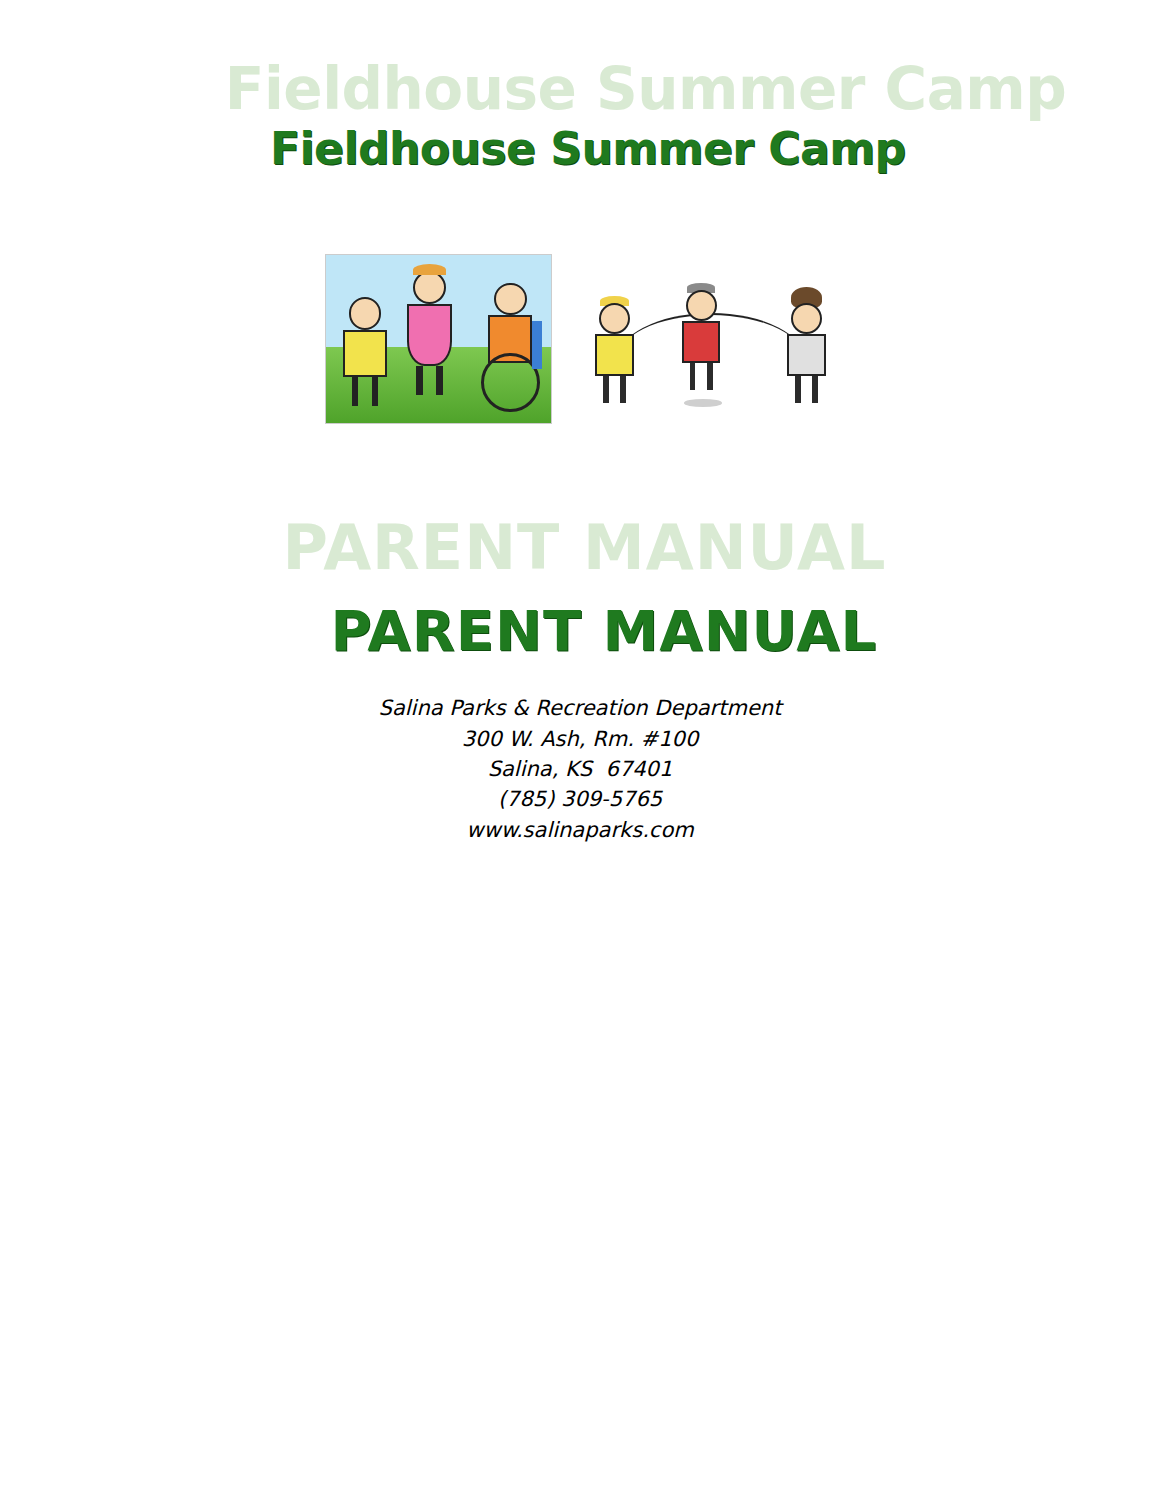Fieldhouse Summer Camp
Fieldhouse Summer Camp
PARENT MANUAL
PARENT MANUAL
Salina Parks & Recreation Department
300 W. Ash, Rm. #100
Salina, KS 67401
(785) 309-5765
www.salinaparks.com